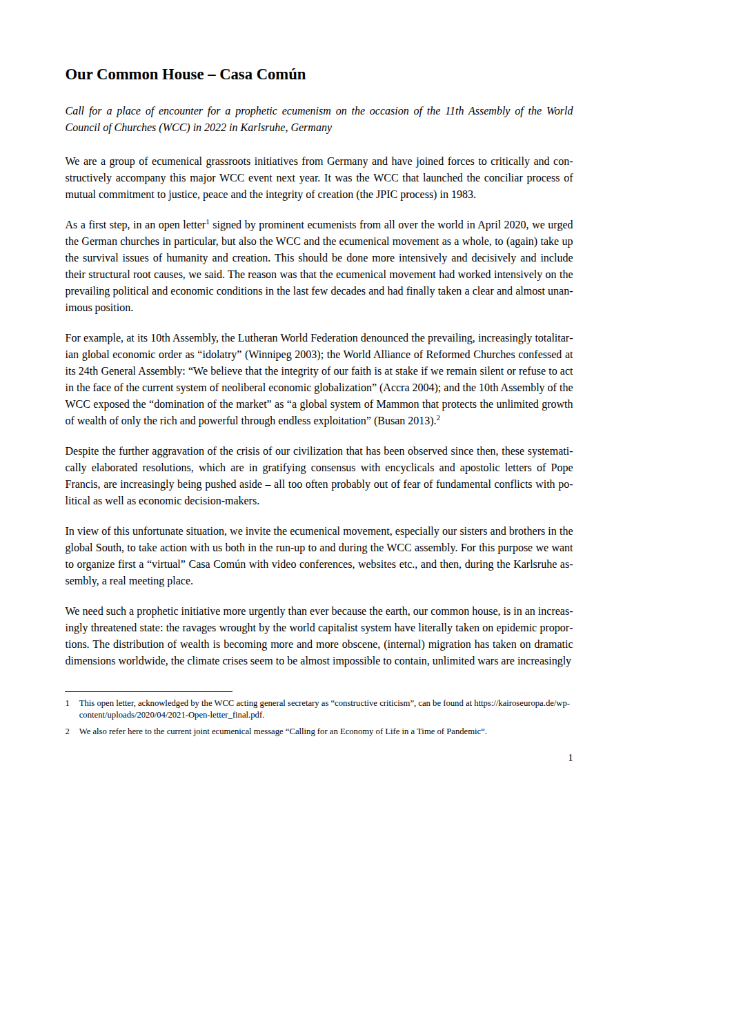Our Common House – Casa Común
Call for a place of encounter for a prophetic ecumenism on the occasion of the 11th Assembly of the World Council of Churches (WCC) in 2022 in Karlsruhe, Germany
We are a group of ecumenical grassroots initiatives from Germany and have joined forces to critically and constructively accompany this major WCC event next year. It was the WCC that launched the conciliar process of mutual commitment to justice, peace and the integrity of creation (the JPIC process) in 1983.
As a first step, in an open letter1 signed by prominent ecumenists from all over the world in April 2020, we urged the German churches in particular, but also the WCC and the ecumenical movement as a whole, to (again) take up the survival issues of humanity and creation. This should be done more intensively and decisively and include their structural root causes, we said. The reason was that the ecumenical movement had worked intensively on the prevailing political and economic conditions in the last few decades and had finally taken a clear and almost unanimous position.
For example, at its 10th Assembly, the Lutheran World Federation denounced the prevailing, increasingly totalitarian global economic order as “idolatry” (Winnipeg 2003); the World Alliance of Reformed Churches confessed at its 24th General Assembly: “We believe that the integrity of our faith is at stake if we remain silent or refuse to act in the face of the current system of neoliberal economic globalization” (Accra 2004); and the 10th Assembly of the WCC exposed the “domination of the market” as “a global system of Mammon that protects the unlimited growth of wealth of only the rich and powerful through endless exploitation” (Busan 2013).2
Despite the further aggravation of the crisis of our civilization that has been observed since then, these systematically elaborated resolutions, which are in gratifying consensus with encyclicals and apostolic letters of Pope Francis, are increasingly being pushed aside – all too often probably out of fear of fundamental conflicts with political as well as economic decision-makers.
In view of this unfortunate situation, we invite the ecumenical movement, especially our sisters and brothers in the global South, to take action with us both in the run-up to and during the WCC assembly. For this purpose we want to organize first a “virtual” Casa Común with video conferences, websites etc., and then, during the Karlsruhe assembly, a real meeting place.
We need such a prophetic initiative more urgently than ever because the earth, our common house, is in an increasingly threatened state: the ravages wrought by the world capitalist system have literally taken on epidemic proportions. The distribution of wealth is becoming more and more obscene, (internal) migration has taken on dramatic dimensions worldwide, the climate crises seem to be almost impossible to contain, unlimited wars are increasingly
1 This open letter, acknowledged by the WCC acting general secretary as “constructive criticism”, can be found at https://kairoseuropa.de/wp-content/uploads/2020/04/2021-Open-letter_final.pdf.
2 We also refer here to the current joint ecumenical message “Calling for an Economy of Life in a Time of Pandemic“.
1